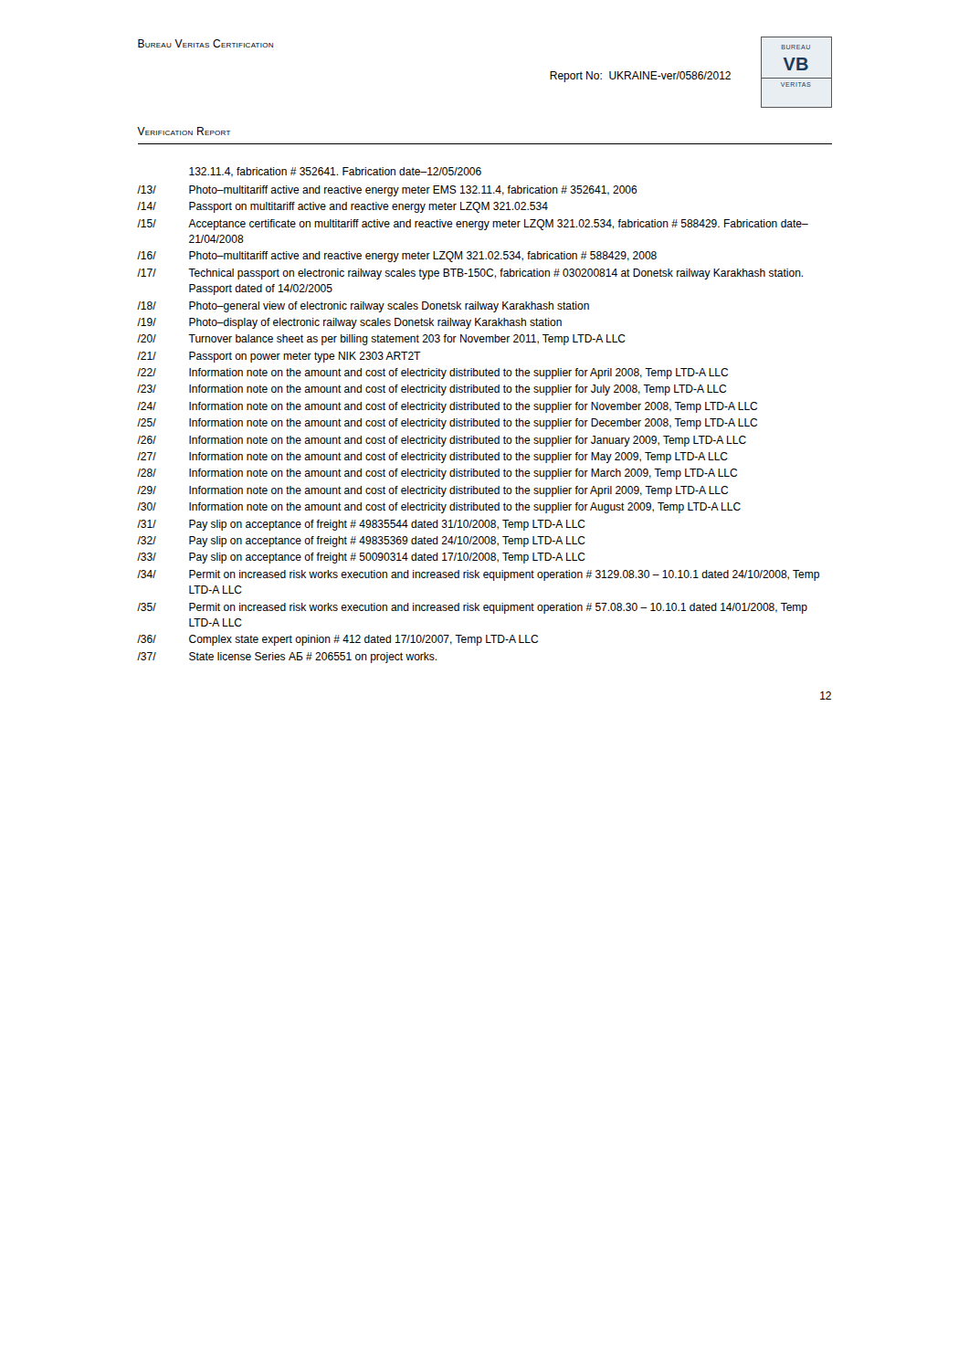Bureau Veritas Certification
Report No: UKRAINE-ver/0586/2012
BUREAU VB VERITAS
Verification Report
132.11.4, fabrication # 352641. Fabrication date–12/05/2006
/13/Photo–multitariff active and reactive energy meter EMS 132.11.4, fabrication # 352641, 2006
/14/Passport on multitariff active and reactive energy meter LZQM 321.02.534
/15/Acceptance certificate on multitariff active and reactive energy meter LZQM 321.02.534, fabrication # 588429. Fabrication date–21/04/2008
/16/Photo–multitariff active and reactive energy meter LZQM 321.02.534, fabrication # 588429, 2008
/17/Technical passport on electronic railway scales type BTB-150C, fabrication # 030200814 at Donetsk railway Karakhash station. Passport dated of 14/02/2005
/18/Photo–general view of electronic railway scales Donetsk railway Karakhash station
/19/Photo–display of electronic railway scales Donetsk railway Karakhash station
/20/Turnover balance sheet as per billing statement 203 for November 2011, Temp LTD-A LLC
/21/Passport on power meter type NIK 2303 ART2T
/22/Information note on the amount and cost of electricity distributed to the supplier for April 2008, Temp LTD-A LLC
/23/Information note on the amount and cost of electricity distributed to the supplier for July 2008, Temp LTD-A LLC
/24/Information note on the amount and cost of electricity distributed to the supplier for November 2008, Temp LTD-A LLC
/25/Information note on the amount and cost of electricity distributed to the supplier for December 2008, Temp LTD-A LLC
/26/Information note on the amount and cost of electricity distributed to the supplier for January 2009, Temp LTD-A LLC
/27/Information note on the amount and cost of electricity distributed to the supplier for May 2009, Temp LTD-A LLC
/28/Information note on the amount and cost of electricity distributed to the supplier for March 2009, Temp LTD-A LLC
/29/Information note on the amount and cost of electricity distributed to the supplier for April 2009, Temp LTD-A LLC
/30/Information note on the amount and cost of electricity distributed to the supplier for August 2009, Temp LTD-A LLC
/31/Pay slip on acceptance of freight # 49835544 dated 31/10/2008, Temp LTD-A LLC
/32/Pay slip on acceptance of freight # 49835369 dated 24/10/2008, Temp LTD-A LLC
/33/Pay slip on acceptance of freight # 50090314 dated 17/10/2008, Temp LTD-A LLC
/34/Permit on increased risk works execution and increased risk equipment operation # 3129.08.30 – 10.10.1 dated 24/10/2008, Temp LTD-A LLC
/35/Permit on increased risk works execution and increased risk equipment operation # 57.08.30 – 10.10.1 dated 14/01/2008, Temp LTD-A LLC
/36/Complex state expert opinion # 412 dated 17/10/2007, Temp LTD-A LLC
/37/State license Series АБ # 206551 on project works.
12